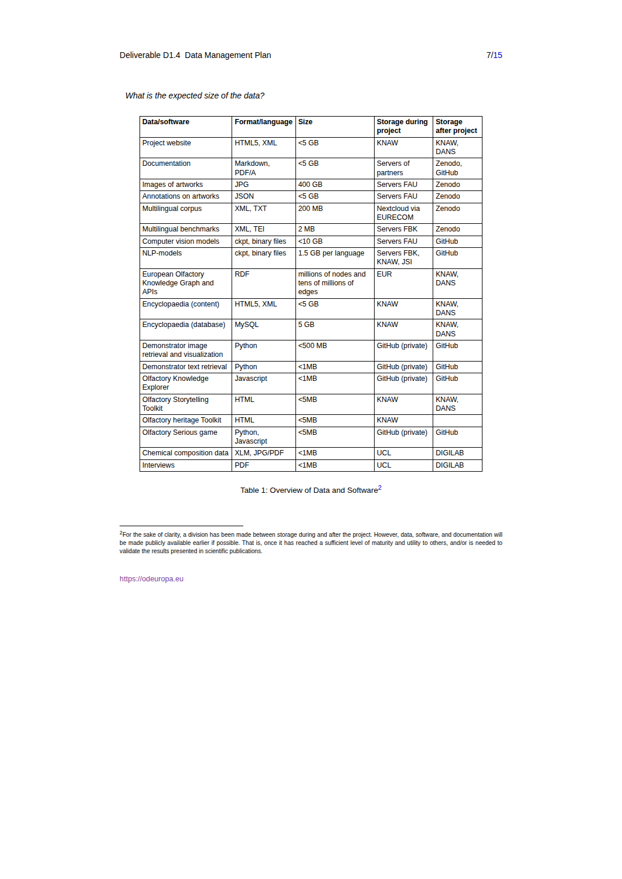Deliverable D1.4 Data Management Plan
7/15
What is the expected size of the data?
| Data/software | Format/language | Size | Storage during project | Storage after project |
| --- | --- | --- | --- | --- |
| Project website | HTML5, XML | <5 GB | KNAW | KNAW, DANS |
| Documentation | Markdown, PDF/A | <5 GB | Servers of partners | Zenodo, GitHub |
| Images of artworks | JPG | 400 GB | Servers FAU | Zenodo |
| Annotations on artworks | JSON | <5 GB | Servers FAU | Zenodo |
| Multilingual corpus | XML, TXT | 200 MB | Nextcloud via EURECOM | Zenodo |
| Multilingual benchmarks | XML, TEI | 2 MB | Servers FBK | Zenodo |
| Computer vision models | ckpt, binary files | <10 GB | Servers FAU | GitHub |
| NLP-models | ckpt, binary files | 1.5 GB per language | Servers FBK, KNAW, JSI | GitHub |
| European Olfactory Knowledge Graph and APIs | RDF | millions of nodes and tens of millions of edges | EUR | KNAW, DANS |
| Encyclopaedia (content) | HTML5, XML | <5 GB | KNAW | KNAW, DANS |
| Encyclopaedia (database) | MySQL | 5 GB | KNAW | KNAW, DANS |
| Demonstrator image retrieval and visualization | Python | <500 MB | GitHub (private) | GitHub |
| Demonstrator text retrieval | Python | <1MB | GitHub (private) | GitHub |
| Olfactory Knowledge Explorer | Javascript | <1MB | GitHub (private) | GitHub |
| Olfactory Storytelling Toolkit | HTML | <5MB | KNAW | KNAW, DANS |
| Olfactory heritage Toolkit | HTML | <5MB | KNAW | |
| Olfactory Serious game | Python, Javascript | <5MB | GitHub (private) | GitHub |
| Chemical composition data | XLM, JPG/PDF | <1MB | UCL | DIGILAB |
| Interviews | PDF | <1MB | UCL | DIGILAB |
Table 1: Overview of Data and Software2
2For the sake of clarity, a division has been made between storage during and after the project. However, data, software, and documentation will be made publicly available earlier if possible. That is, once it has reached a sufficient level of maturity and utility to others, and/or is needed to validate the results presented in scientific publications.
https://odeuropa.eu